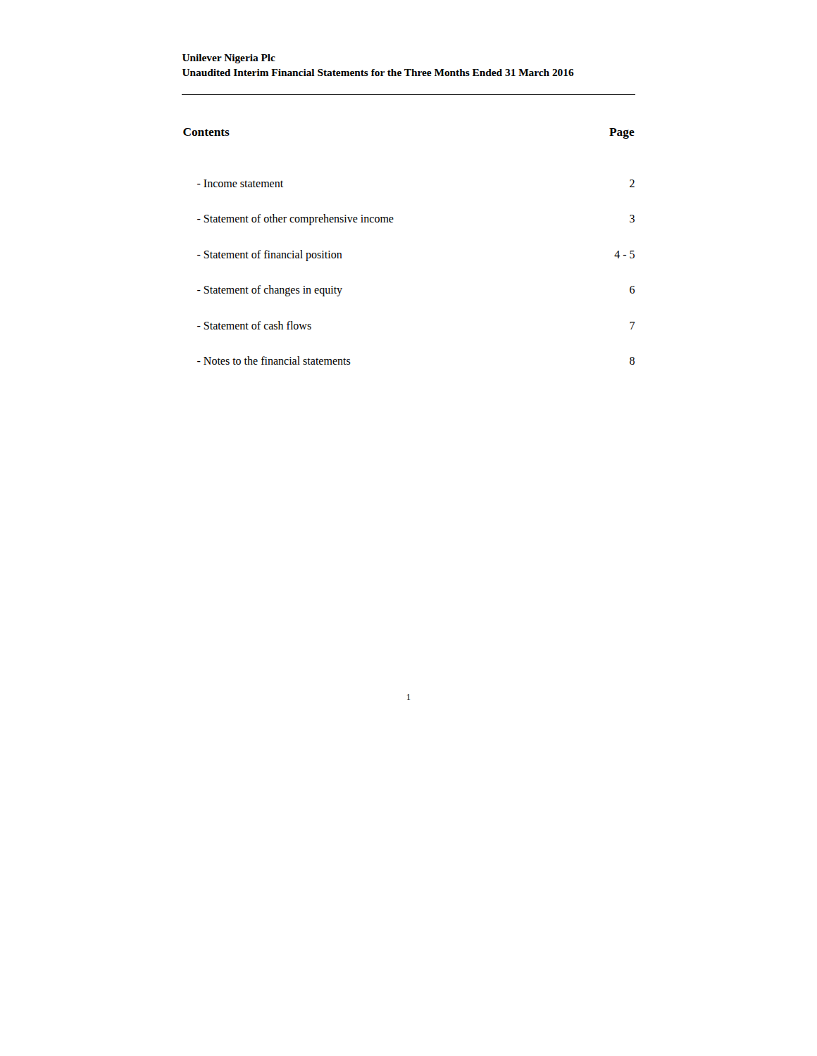Unilever Nigeria Plc
Unaudited Interim Financial Statements for the Three Months Ended 31 March 2016
| Contents | Page |
| --- | --- |
| - Income statement | 2 |
| - Statement of other comprehensive income | 3 |
| - Statement of financial position | 4 - 5 |
| - Statement of changes in equity | 6 |
| - Statement of cash flows | 7 |
| - Notes to the financial statements | 8 |
1